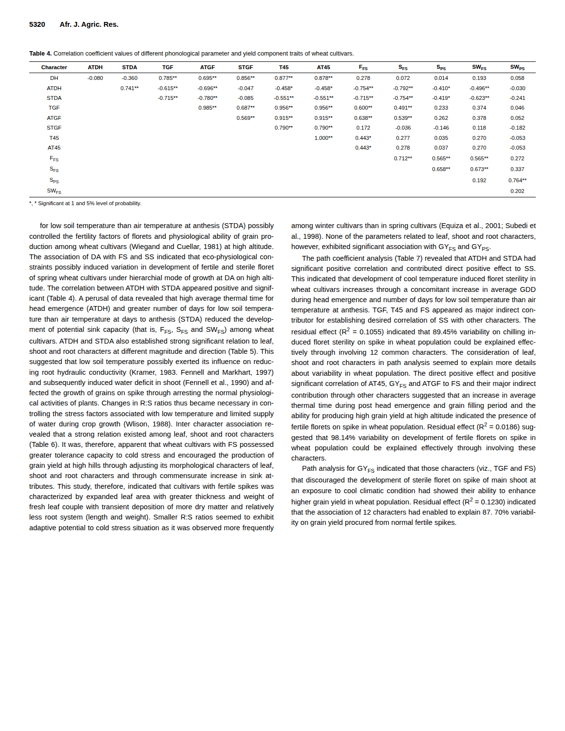5320 Afr. J. Agric. Res.
Table 4. Correlation coefficient values of different phonological parameter and yield component traits of wheat cultivars.
| Character | ATDH | STDA | TGF | ATGF | STGF | T45 | AT45 | F FS | S FS | S PS | SW FS | SW PS |
| --- | --- | --- | --- | --- | --- | --- | --- | --- | --- | --- | --- | --- |
| DH | -0.080 | -0.360 | 0.785** | 0.695** | 0.856** | 0.877** | 0.878** | 0.278 | 0.072 | 0.014 | 0.193 | 0.058 |
| ATDH | | 0.741** | -0.615** | -0.696** | -0.047 | -0.458* | -0.458* | -0.754** | -0.792** | -0.410* | -0.496** | -0.030 |
| STDA | | | -0.715** | -0.780** | -0.085 | -0.551** | -0.551** | -0.715** | -0.754** | -0.419* | -0.623** | -0.241 |
| TGF | | | | 0.985** | 0.687** | 0.956** | 0.956** | 0.600** | 0.491** | 0.233 | 0.374 | 0.046 |
| ATGF | | | | | 0.569** | 0.915** | 0.915** | 0.638** | 0.539** | 0.262 | 0.378 | 0.052 |
| STGF | | | | | | 0.790** | 0.790** | 0.172 | -0.036 | -0.146 | 0.118 | -0.182 |
| T45 | | | | | | | 1.000** | 0.443* | 0.277 | 0.035 | 0.270 | -0.053 |
| AT45 | | | | | | | | 0.443* | 0.278 | 0.037 | 0.270 | -0.053 |
| F FS | | | | | | | | | 0.712** | 0.565** | 0.565** | 0.272 |
| S FS | | | | | | | | | | 0.658** | 0.673** | 0.337 |
| S PS | | | | | | | | | | | 0.192 | 0.764** |
| SW FS | | | | | | | | | | | | 0.202 |
*, * Significant at 1 and 5% level of probability.
for low soil temperature than air temperature at anthesis (STDA) possibly controlled the fertility factors of florets and physiological ability of grain production among wheat cultivars (Wiegand and Cuellar, 1981) at high altitude. The association of DA with FS and SS indicated that eco-physiological constraints possibly induced variation in development of fertile and sterile floret of spring wheat cultivars under hierarchial mode of growth at DA on high altitude. The correlation between ATDH with STDA appeared positive and significant (Table 4). A perusal of data revealed that high average thermal time for head emergence (ATDH) and greater number of days for low soil temperature than air temperature at days to anthesis (STDA) reduced the development of potential sink capacity (that is, FFS, SFS and SWFS) among wheat cultivars. ATDH and STDA also established strong significant relation to leaf, shoot and root characters at different magnitude and direction (Table 5). This suggested that low soil temperature possibly exerted its influence on reducing root hydraulic conductivity (Kramer, 1983. Fennell and Markhart, 1997) and subsequently induced water deficit in shoot (Fennell et al., 1990) and affected the growth of grains on spike through arresting the normal physiological activities of plants. Changes in R:S ratios thus became necessary in controlling the stress factors associated with low temperature and limited supply of water during crop growth (Wlison, 1988). Inter character association revealed that a strong relation existed among leaf, shoot and root characters (Table 6). It was, therefore, apparent that wheat cultivars with FS possessed greater tolerance capacity to cold stress and encouraged the production of grain yield at high hills through adjusting its morphological characters of leaf, shoot and root characters and through commensurate increase in sink attributes. This study, therefore, indicated that cultivars with fertile spikes was characterized by expanded leaf area with greater thickness and weight of fresh leaf couple with transient deposition of more dry matter and relatively less root system (length and weight). Smaller R:S ratios seemed to exhibit adaptive potential to cold stress situation as it was observed more frequently among winter cultivars than in spring cultivars (Equiza et al., 2001; Subedi et al., 1998). None of the parameters related to leaf, shoot and root characters, however, exhibited significant association with GYFS and GYPS.
The path coefficient analysis (Table 7) revealed that ATDH and STDA had significant positive correlation and contributed direct positive effect to SS. This indicated that development of cool temperature induced floret sterility in wheat cultivars increases through a concomitant increase in average GDD during head emergence and number of days for low soil temperature than air temperature at anthesis. TGF, T45 and FS appeared as major indirect contributor for establishing desired correlation of SS with other characters. The residual effect (R2 = 0.1055) indicated that 89.45% variability on chilling induced floret sterility on spike in wheat population could be explained effectively through involving 12 common characters. The consideration of leaf, shoot and root characters in path analysis seemed to explain more details about variability in wheat population. The direct positive effect and positive significant correlation of AT45, GYFS and ATGF to FS and their major indirect contribution through other characters suggested that an increase in average thermal time during post head emergence and grain filling period and the ability for producing high grain yield at high altitude indicated the presence of fertile florets on spike in wheat population. Residual effect (R2 = 0.0186) suggested that 98.14% variability on development of fertile florets on spike in wheat population could be explained effectively through involving these characters.
Path analysis for GYFS indicated that those characters (viz., TGF and FS) that discouraged the development of sterile floret on spike of main shoot at an exposure to cool climatic condition had showed their ability to enhance higher grain yield in wheat population. Residual effect (R2 = 0.1230) indicated that the association of 12 characters had enabled to explain 87. 70% variability on grain yield procured from normal fertile spikes.